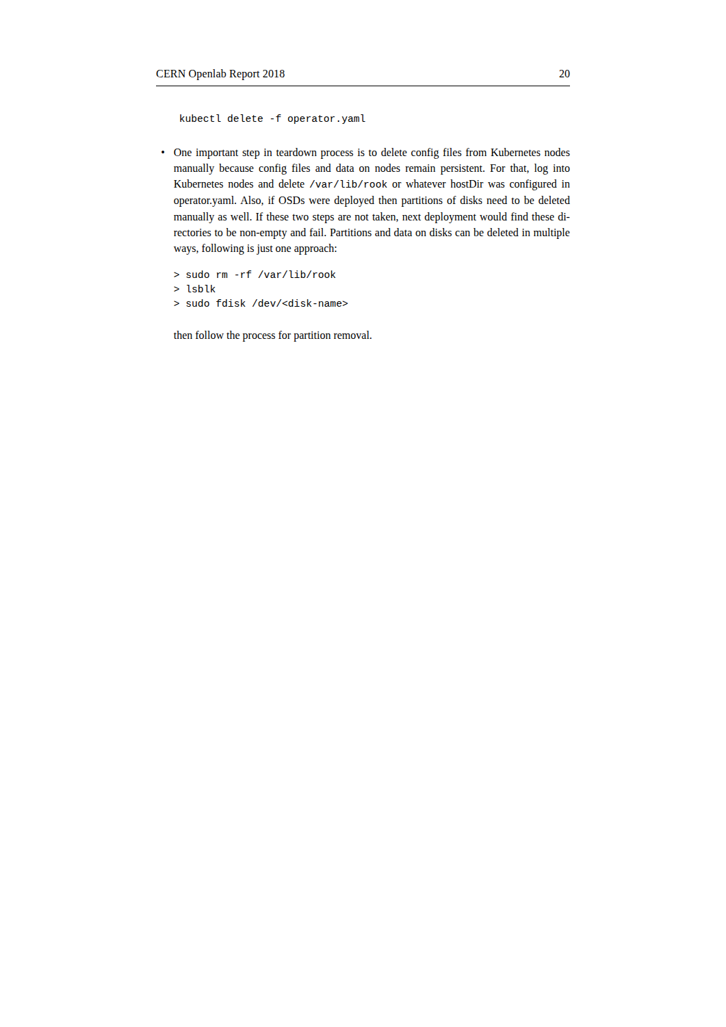CERN Openlab Report 2018 20
kubectl delete -f operator.yaml
One important step in teardown process is to delete config files from Kubernetes nodes manually because config files and data on nodes remain persistent. For that, log into Kubernetes nodes and delete /var/lib/rook or whatever hostDir was configured in operator.yaml. Also, if OSDs were deployed then partitions of disks need to be deleted manually as well. If these two steps are not taken, next deployment would find these directories to be non-empty and fail. Partitions and data on disks can be deleted in multiple ways, following is just one approach:
> sudo rm -rf /var/lib/rook> lsblk> sudo fdisk /dev/<disk-name>
then follow the process for partition removal.